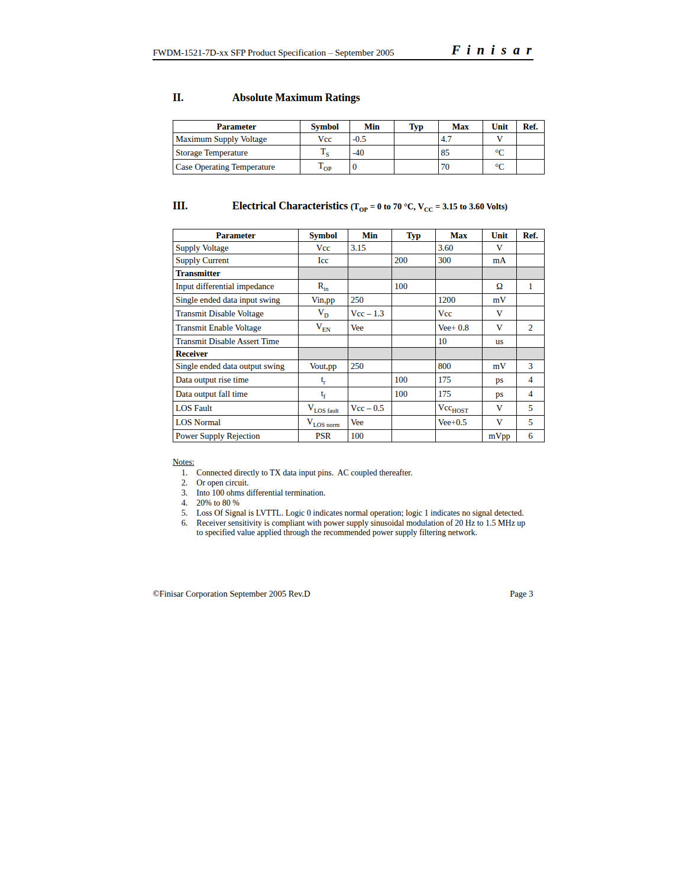FWDM-1521-7D-xx SFP Product Specification – September 2005
F i n i s a r
II. Absolute Maximum Ratings
| Parameter | Symbol | Min | Typ | Max | Unit | Ref. |
| --- | --- | --- | --- | --- | --- | --- |
| Maximum Supply Voltage | Vcc | -0.5 | | 4.7 | V | |
| Storage Temperature | T S | -40 | | 85 | °C | |
| Case Operating Temperature | T OP | 0 | | 70 | °C | |
III. Electrical Characteristics (TOP = 0 to 70 °C, VCC = 3.15 to 3.60 Volts)
| Parameter | Symbol | Min | Typ | Max | Unit | Ref. |
| --- | --- | --- | --- | --- | --- | --- |
| Supply Voltage | Vcc | 3.15 | | 3.60 | V | |
| Supply Current | Icc | | 200 | 300 | mA | |
| Transmitter | | | | | | |
| Input differential impedance | R in | | 100 | | Ω | 1 |
| Single ended data input swing | Vin,pp | 250 | | 1200 | mV | |
| Transmit Disable Voltage | V D | Vcc – 1.3 | | Vcc | V | |
| Transmit Enable Voltage | V EN | Vee | | Vee+ 0.8 | V | 2 |
| Transmit Disable Assert Time | | | | 10 | us | |
| Receiver | | | | | | |
| Single ended data output swing | Vout,pp | 250 | | 800 | mV | 3 |
| Data output rise time | t r | | 100 | 175 | ps | 4 |
| Data output fall time | t f | | 100 | 175 | ps | 4 |
| LOS Fault | V LOS fault | Vcc – 0.5 | | Vcc HOST | V | 5 |
| LOS Normal | V LOS norm | Vee | | Vee+0.5 | V | 5 |
| Power Supply Rejection | PSR | 100 | | | mVpp | 6 |
Notes:
Connected directly to TX data input pins. AC coupled thereafter.
Or open circuit.
Into 100 ohms differential termination.
20% to 80 %
Loss Of Signal is LVTTL. Logic 0 indicates normal operation; logic 1 indicates no signal detected.
Receiver sensitivity is compliant with power supply sinusoidal modulation of 20 Hz to 1.5 MHz up to specified value applied through the recommended power supply filtering network.
©Finisar Corporation September 2005 Rev.D
Page 3